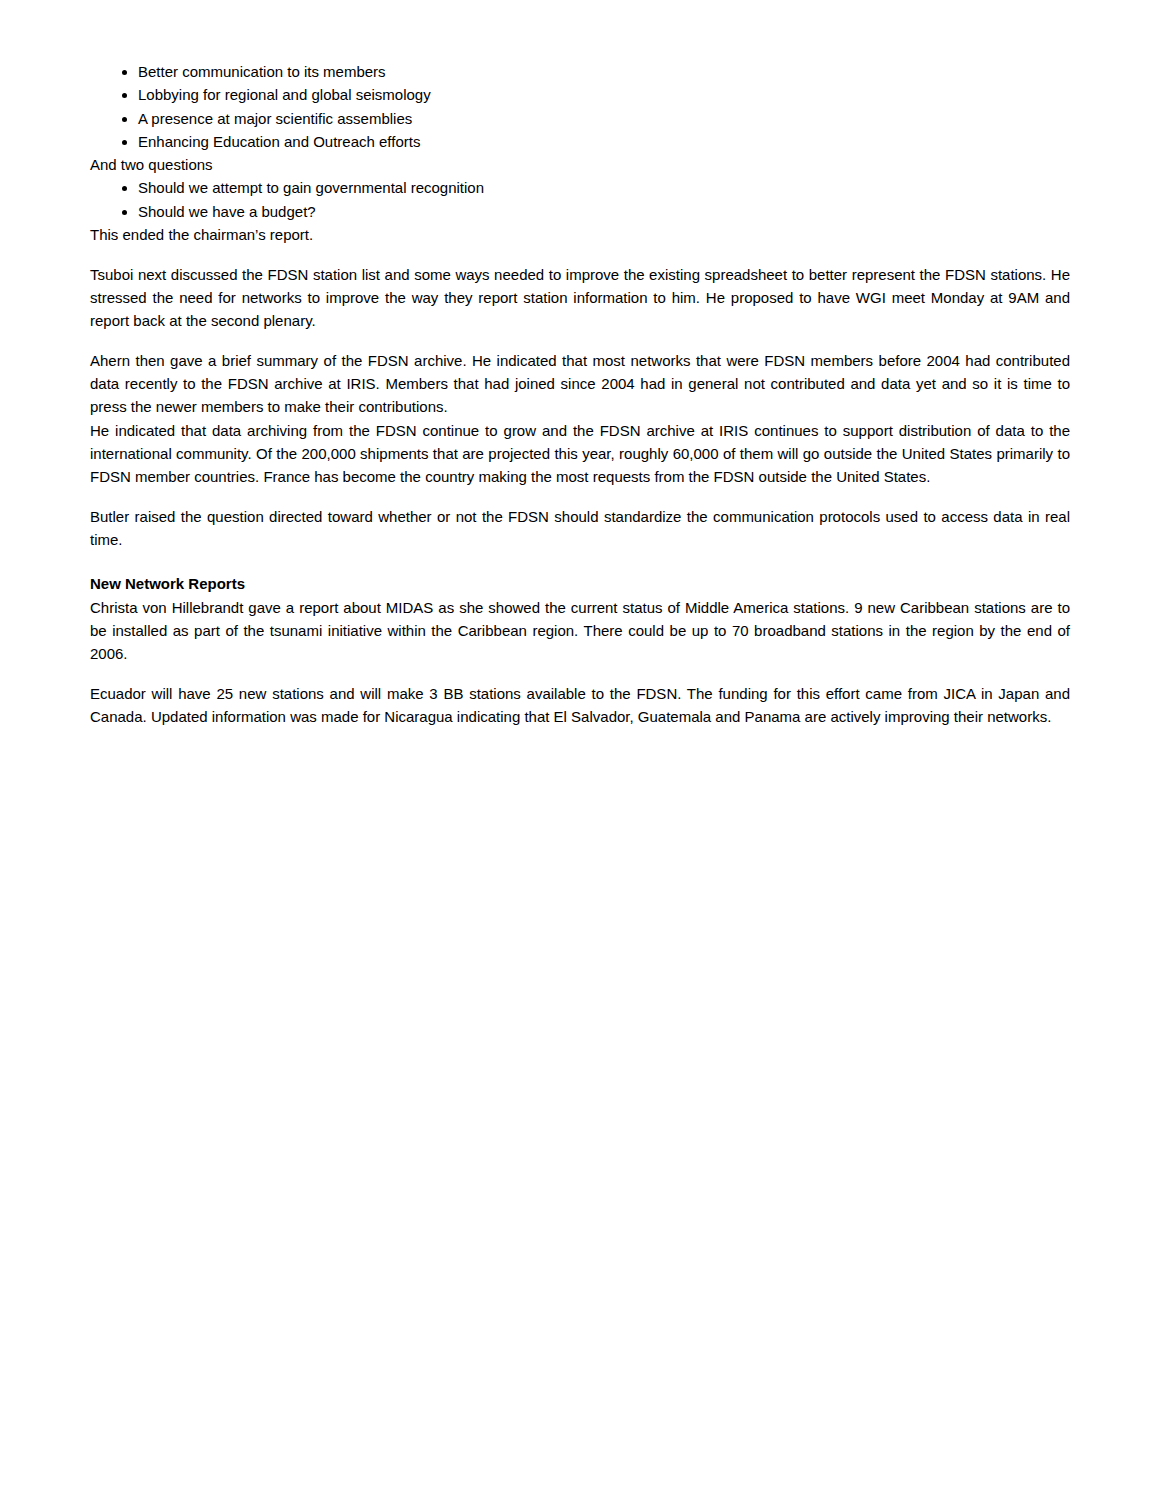Better communication to its members
Lobbying for regional and global seismology
A presence at major scientific assemblies
Enhancing Education and Outreach efforts
And two questions
Should we attempt to gain governmental recognition
Should we have a budget?
This ended the chairman’s report.
Tsuboi next discussed the FDSN station list and some ways needed to improve the existing spreadsheet to better represent the FDSN stations. He stressed the need for networks to improve the way they report station information to him. He proposed to have WGI meet Monday at 9AM and report back at the second plenary.
Ahern then gave a brief summary of the FDSN archive. He indicated that most networks that were FDSN members before 2004 had contributed data recently to the FDSN archive at IRIS. Members that had joined since 2004 had in general not contributed and data yet and so it is time to press the newer members to make their contributions.
He indicated that data archiving from the FDSN continue to grow and the FDSN archive at IRIS continues to support distribution of data to the international community. Of the 200,000 shipments that are projected this year, roughly 60,000 of them will go outside the United States primarily to FDSN member countries. France has become the country making the most requests from the FDSN outside the United States.
Butler raised the question directed toward whether or not the FDSN should standardize the communication protocols used to access data in real time.
New Network Reports
Christa von Hillebrandt gave a report about MIDAS as she showed the current status of Middle America stations. 9 new Caribbean stations are to be installed as part of the tsunami initiative within the Caribbean region. There could be up to 70 broadband stations in the region by the end of 2006.
Ecuador will have 25 new stations and will make 3 BB stations available to the FDSN. The funding for this effort came from JICA in Japan and Canada. Updated information was made for Nicaragua indicating that El Salvador, Guatemala and Panama are actively improving their networks.